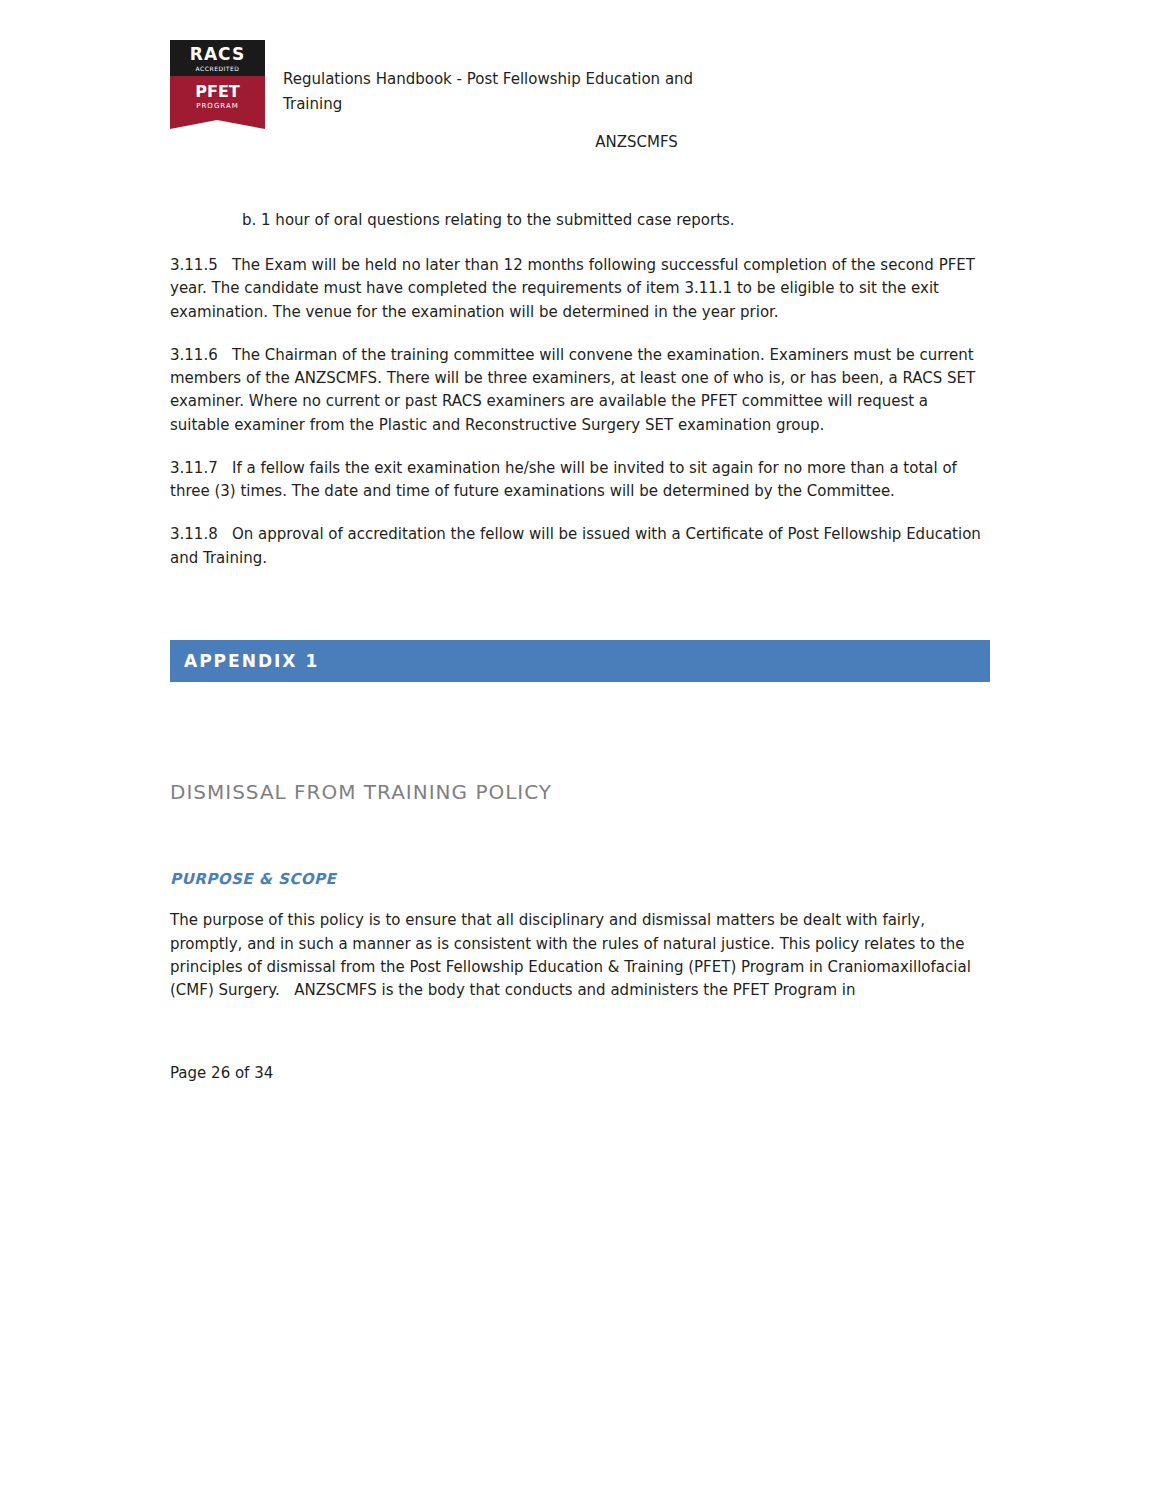RACSACCREDITED
PFETPROGRAM
Regulations Handbook - Post Fellowship Education and
Training
ANZSCMFS
b. 1 hour of oral questions relating to the submitted case reports.
3.11.5 The Exam will be held no later than 12 months following successful completion of the second PFET year. The candidate must have completed the requirements of item 3.11.1 to be eligible to sit the exit examination. The venue for the examination will be determined in the year prior.
3.11.6 The Chairman of the training committee will convene the examination. Examiners must be current members of the ANZSCMFS. There will be three examiners, at least one of who is, or has been, a RACS SET examiner. Where no current or past RACS examiners are available the PFET committee will request a suitable examiner from the Plastic and Reconstructive Surgery SET examination group.
3.11.7 If a fellow fails the exit examination he/she will be invited to sit again for no more than a total of three (3) times. The date and time of future examinations will be determined by the Committee.
3.11.8 On approval of accreditation the fellow will be issued with a Certificate of Post Fellowship Education and Training.
APPENDIX 1
DISMISSAL FROM TRAINING POLICY
PURPOSE & SCOPE
The purpose of this policy is to ensure that all disciplinary and dismissal matters be dealt with fairly, promptly, and in such a manner as is consistent with the rules of natural justice. This policy relates to the principles of dismissal from the Post Fellowship Education & Training (PFET) Program in Craniomaxillofacial (CMF) Surgery. ANZSCMFS is the body that conducts and administers the PFET Program in
Page 26 of 34